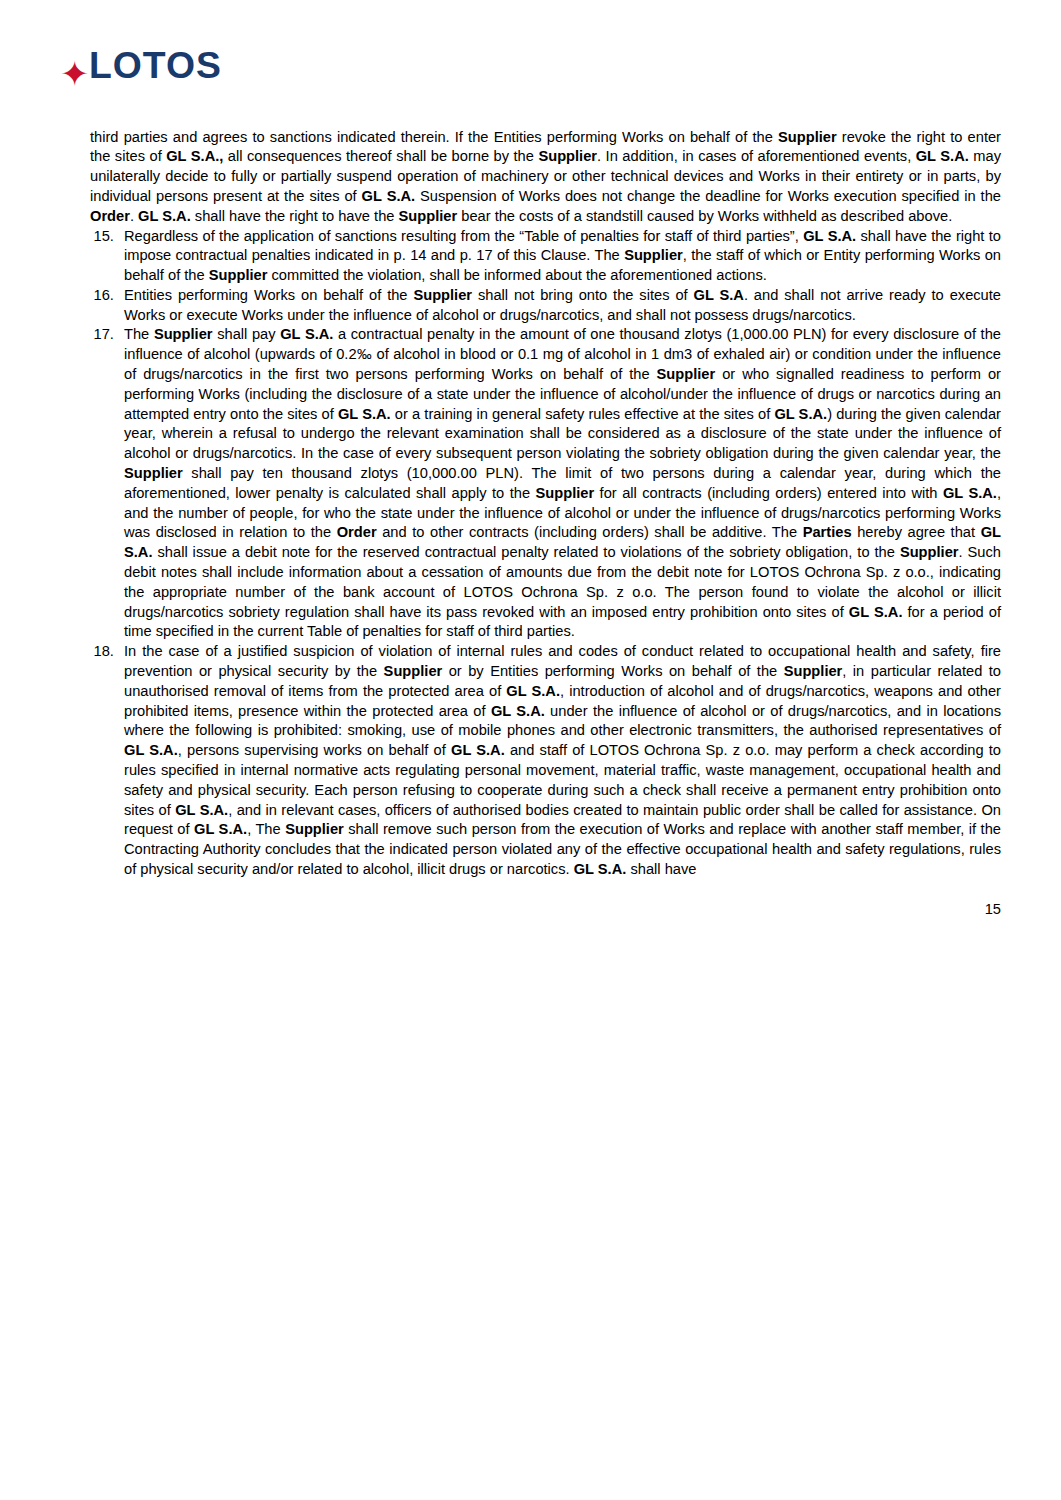✦LOTOS
third parties and agrees to sanctions indicated therein. If the Entities performing Works on behalf of the Supplier revoke the right to enter the sites of GL S.A., all consequences thereof shall be borne by the Supplier. In addition, in cases of aforementioned events, GL S.A. may unilaterally decide to fully or partially suspend operation of machinery or other technical devices and Works in their entirety or in parts, by individual persons present at the sites of GL S.A. Suspension of Works does not change the deadline for Works execution specified in the Order. GL S.A. shall have the right to have the Supplier bear the costs of a standstill caused by Works withheld as described above.
Regardless of the application of sanctions resulting from the “Table of penalties for staff of third parties”, GL S.A. shall have the right to impose contractual penalties indicated in p. 14 and p. 17 of this Clause. The Supplier, the staff of which or Entity performing Works on behalf of the Supplier committed the violation, shall be informed about the aforementioned actions.
Entities performing Works on behalf of the Supplier shall not bring onto the sites of GL S.A. and shall not arrive ready to execute Works or execute Works under the influence of alcohol or drugs/narcotics, and shall not possess drugs/narcotics.
The Supplier shall pay GL S.A. a contractual penalty in the amount of one thousand zlotys (1,000.00 PLN) for every disclosure of the influence of alcohol (upwards of 0.2‰ of alcohol in blood or 0.1 mg of alcohol in 1 dm3 of exhaled air) or condition under the influence of drugs/narcotics in the first two persons performing Works on behalf of the Supplier or who signalled readiness to perform or performing Works (including the disclosure of a state under the influence of alcohol/under the influence of drugs or narcotics during an attempted entry onto the sites of GL S.A. or a training in general safety rules effective at the sites of GL S.A.) during the given calendar year, wherein a refusal to undergo the relevant examination shall be considered as a disclosure of the state under the influence of alcohol or drugs/narcotics. In the case of every subsequent person violating the sobriety obligation during the given calendar year, the Supplier shall pay ten thousand zlotys (10,000.00 PLN). The limit of two persons during a calendar year, during which the aforementioned, lower penalty is calculated shall apply to the Supplier for all contracts (including orders) entered into with GL S.A., and the number of people, for who the state under the influence of alcohol or under the influence of drugs/narcotics performing Works was disclosed in relation to the Order and to other contracts (including orders) shall be additive. The Parties hereby agree that GL S.A. shall issue a debit note for the reserved contractual penalty related to violations of the sobriety obligation, to the Supplier. Such debit notes shall include information about a cessation of amounts due from the debit note for LOTOS Ochrona Sp. z o.o., indicating the appropriate number of the bank account of LOTOS Ochrona Sp. z o.o. The person found to violate the alcohol or illicit drugs/narcotics sobriety regulation shall have its pass revoked with an imposed entry prohibition onto sites of GL S.A. for a period of time specified in the current Table of penalties for staff of third parties.
In the case of a justified suspicion of violation of internal rules and codes of conduct related to occupational health and safety, fire prevention or physical security by the Supplier or by Entities performing Works on behalf of the Supplier, in particular related to unauthorised removal of items from the protected area of GL S.A., introduction of alcohol and of drugs/narcotics, weapons and other prohibited items, presence within the protected area of GL S.A. under the influence of alcohol or of drugs/narcotics, and in locations where the following is prohibited: smoking, use of mobile phones and other electronic transmitters, the authorised representatives of GL S.A., persons supervising works on behalf of GL S.A. and staff of LOTOS Ochrona Sp. z o.o. may perform a check according to rules specified in internal normative acts regulating personal movement, material traffic, waste management, occupational health and safety and physical security. Each person refusing to cooperate during such a check shall receive a permanent entry prohibition onto sites of GL S.A., and in relevant cases, officers of authorised bodies created to maintain public order shall be called for assistance. On request of GL S.A., The Supplier shall remove such person from the execution of Works and replace with another staff member, if the Contracting Authority concludes that the indicated person violated any of the effective occupational health and safety regulations, rules of physical security and/or related to alcohol, illicit drugs or narcotics. GL S.A. shall have
15